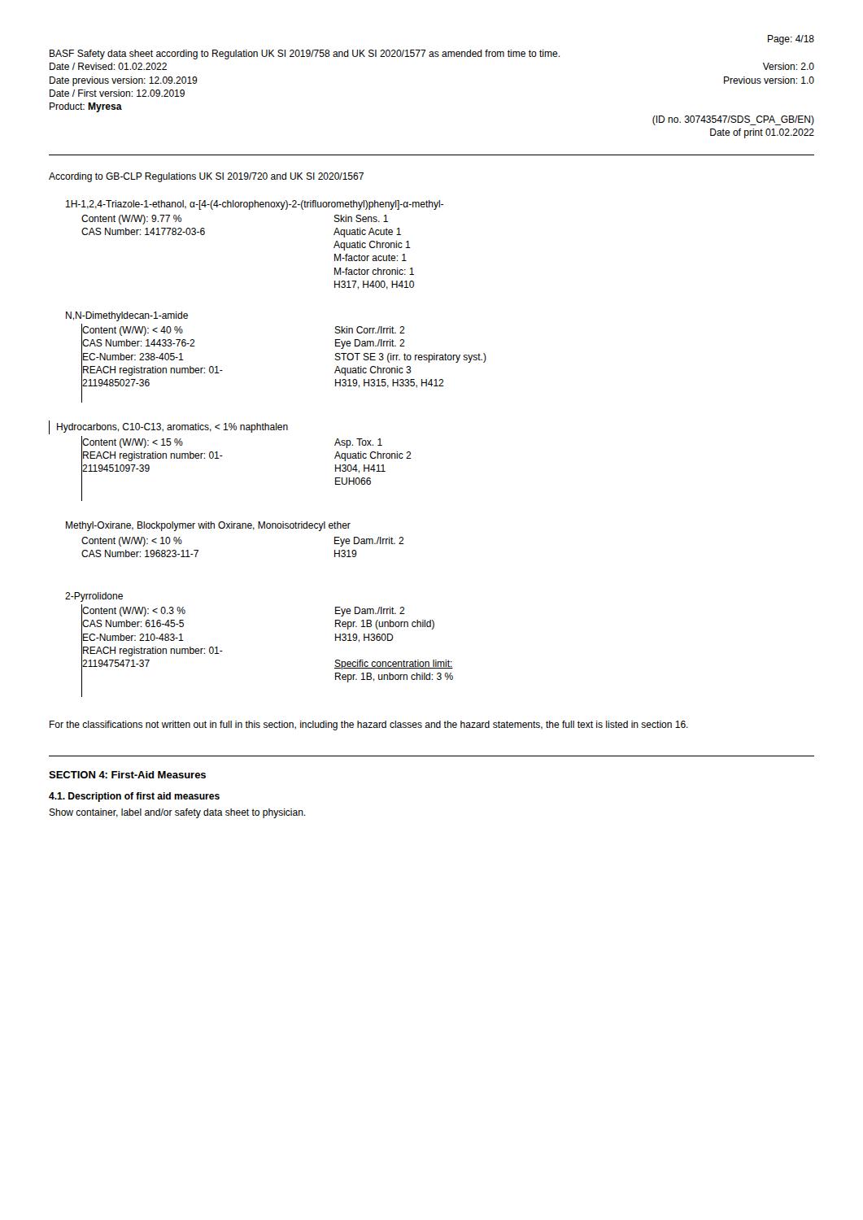Page: 4/18
BASF Safety data sheet according to Regulation UK SI 2019/758 and UK SI 2020/1577 as amended from time to time.
Date / Revised: 01.02.2022
Version: 2.0
Date previous version: 12.09.2019
Previous version: 1.0
Date / First version: 12.09.2019
Product: Myresa
(ID no. 30743547/SDS_CPA_GB/EN)
Date of print 01.02.2022
According to GB-CLP Regulations UK SI 2019/720 and UK SI 2020/1567
1H-1,2,4-Triazole-1-ethanol, α-[4-(4-chlorophenoxy)-2-(trifluoromethyl)phenyl]-α-methyl-
| Content (W/W): 9.77 % | Skin Sens. 1 |
| CAS Number: 1417782-03-6 | Aquatic Acute 1 |
| | Aquatic Chronic 1 |
| | M-factor acute: 1 |
| | M-factor chronic: 1 |
| | H317, H400, H410 |
N,N-Dimethyldecan-1-amide
| Content (W/W): < 40 % | Skin Corr./Irrit. 2 |
| CAS Number: 14433-76-2 | Eye Dam./Irrit. 2 |
| EC-Number: 238-405-1 | STOT SE 3 (irr. to respiratory syst.) |
| REACH registration number: 01- | Aquatic Chronic 3 |
| 2119485027-36 | H319, H315, H335, H412 |
Hydrocarbons, C10-C13, aromatics, < 1% naphthalen
| Content (W/W): < 15 % | Asp. Tox. 1 |
| REACH registration number: 01- | Aquatic Chronic 2 |
| 2119451097-39 | H304, H411 |
| | EUH066 |
Methyl-Oxirane, Blockpolymer with Oxirane, Monoisotridecyl ether
| Content (W/W): < 10 % | Eye Dam./Irrit. 2 |
| CAS Number: 196823-11-7 | H319 |
2-Pyrrolidone
| Content (W/W): < 0.3 % | Eye Dam./Irrit. 2 |
| CAS Number: 616-45-5 | Repr. 1B (unborn child) |
| EC-Number: 210-483-1 | H319, H360D |
| REACH registration number: 01- | |
| 2119475471-37 | Specific concentration limit: |
| | Repr. 1B, unborn child: 3 % |
For the classifications not written out in full in this section, including the hazard classes and the hazard statements, the full text is listed in section 16.
SECTION 4: First-Aid Measures
4.1. Description of first aid measures
Show container, label and/or safety data sheet to physician.